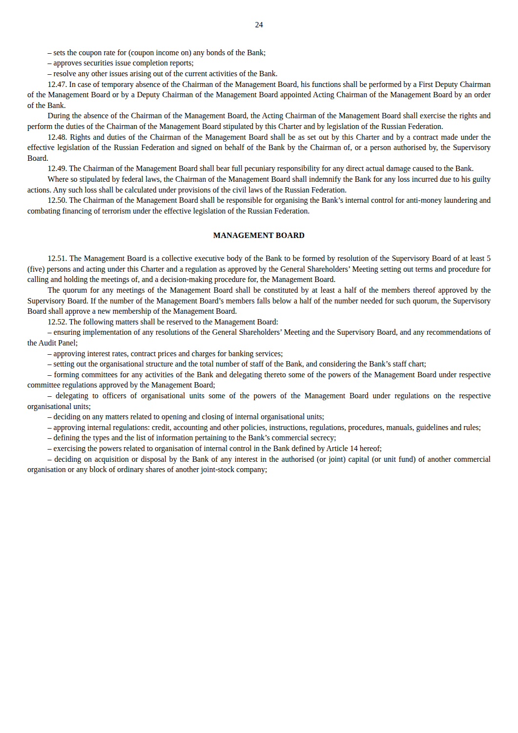24
– sets the coupon rate for (coupon income on) any bonds of the Bank;
– approves securities issue completion reports;
– resolve any other issues arising out of the current activities of the Bank.
12.47. In case of temporary absence of the Chairman of the Management Board, his functions shall be performed by a First Deputy Chairman of the Management Board or by a Deputy Chairman of the Management Board appointed Acting Chairman of the Management Board by an order of the Bank.
During the absence of the Chairman of the Management Board, the Acting Chairman of the Management Board shall exercise the rights and perform the duties of the Chairman of the Management Board stipulated by this Charter and by legislation of the Russian Federation.
12.48. Rights and duties of the Chairman of the Management Board shall be as set out by this Charter and by a contract made under the effective legislation of the Russian Federation and signed on behalf of the Bank by the Chairman of, or a person authorised by, the Supervisory Board.
12.49. The Chairman of the Management Board shall bear full pecuniary responsibility for any direct actual damage caused to the Bank.
Where so stipulated by federal laws, the Chairman of the Management Board shall indemnify the Bank for any loss incurred due to his guilty actions. Any such loss shall be calculated under provisions of the civil laws of the Russian Federation.
12.50. The Chairman of the Management Board shall be responsible for organising the Bank’s internal control for anti-money laundering and combating financing of terrorism under the effective legislation of the Russian Federation.
MANAGEMENT BOARD
12.51. The Management Board is a collective executive body of the Bank to be formed by resolution of the Supervisory Board of at least 5 (five) persons and acting under this Charter and a regulation as approved by the General Shareholders’ Meeting setting out terms and procedure for calling and holding the meetings of, and a decision-making procedure for, the Management Board.
The quorum for any meetings of the Management Board shall be constituted by at least a half of the members thereof approved by the Supervisory Board. If the number of the Management Board’s members falls below a half of the number needed for such quorum, the Supervisory Board shall approve a new membership of the Management Board.
12.52. The following matters shall be reserved to the Management Board:
– ensuring implementation of any resolutions of the General Shareholders’ Meeting and the Supervisory Board, and any recommendations of the Audit Panel;
– approving interest rates, contract prices and charges for banking services;
– setting out the organisational structure and the total number of staff of the Bank, and considering the Bank’s staff chart;
– forming committees for any activities of the Bank and delegating thereto some of the powers of the Management Board under respective committee regulations approved by the Management Board;
– delegating to officers of organisational units some of the powers of the Management Board under regulations on the respective organisational units;
– deciding on any matters related to opening and closing of internal organisational units;
– approving internal regulations: credit, accounting and other policies, instructions, regulations, procedures, manuals, guidelines and rules;
– defining the types and the list of information pertaining to the Bank’s commercial secrecy;
– exercising the powers related to organisation of internal control in the Bank defined by Article 14 hereof;
– deciding on acquisition or disposal by the Bank of any interest in the authorised (or joint) capital (or unit fund) of another commercial organisation or any block of ordinary shares of another joint-stock company;